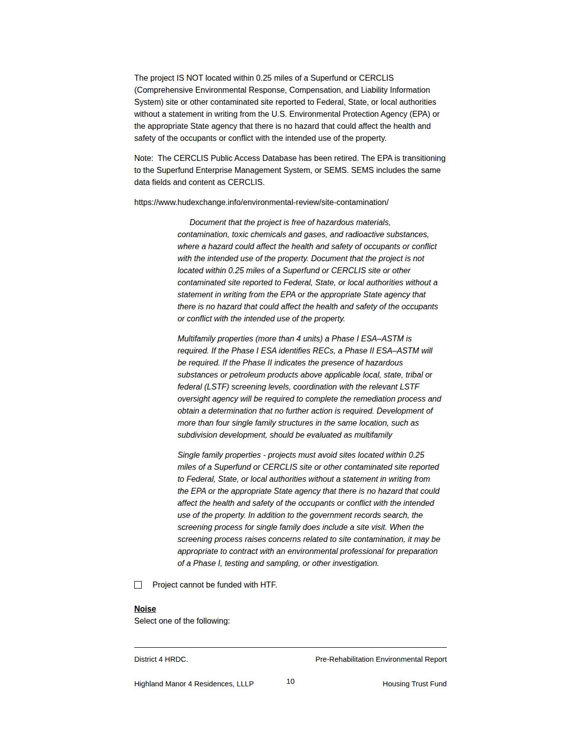The project IS NOT located within 0.25 miles of a Superfund or CERCLIS (Comprehensive Environmental Response, Compensation, and Liability Information System) site or other contaminated site reported to Federal, State, or local authorities without a statement in writing from the U.S. Environmental Protection Agency (EPA) or the appropriate State agency that there is no hazard that could affect the health and safety of the occupants or conflict with the intended use of the property.
Note: The CERCLIS Public Access Database has been retired. The EPA is transitioning to the Superfund Enterprise Management System, or SEMS. SEMS includes the same data fields and content as CERCLIS.
https://www.hudexchange.info/environmental-review/site-contamination/
Document that the project is free of hazardous materials, contamination, toxic chemicals and gases, and radioactive substances, where a hazard could affect the health and safety of occupants or conflict with the intended use of the property. Document that the project is not located within 0.25 miles of a Superfund or CERCLIS site or other contaminated site reported to Federal, State, or local authorities without a statement in writing from the EPA or the appropriate State agency that there is no hazard that could affect the health and safety of the occupants or conflict with the intended use of the property.
Multifamily properties (more than 4 units) a Phase I ESA–ASTM is required. If the Phase I ESA identifies RECs, a Phase II ESA–ASTM will be required. If the Phase II indicates the presence of hazardous substances or petroleum products above applicable local, state, tribal or federal (LSTF) screening levels, coordination with the relevant LSTF oversight agency will be required to complete the remediation process and obtain a determination that no further action is required. Development of more than four single family structures in the same location, such as subdivision development, should be evaluated as multifamily
Single family properties - projects must avoid sites located within 0.25 miles of a Superfund or CERCLIS site or other contaminated site reported to Federal, State, or local authorities without a statement in writing from the EPA or the appropriate State agency that there is no hazard that could affect the health and safety of the occupants or conflict with the intended use of the property. In addition to the government records search, the screening process for single family does include a site visit. When the screening process raises concerns related to site contamination, it may be appropriate to contract with an environmental professional for preparation of a Phase I, testing and sampling, or other investigation.
Project cannot be funded with HTF.
Noise
Select one of the following:
District 4 HRDC.
Pre-Rehabilitation Environmental Report
Highland Manor 4 Residences, LLLP
10
Housing Trust Fund